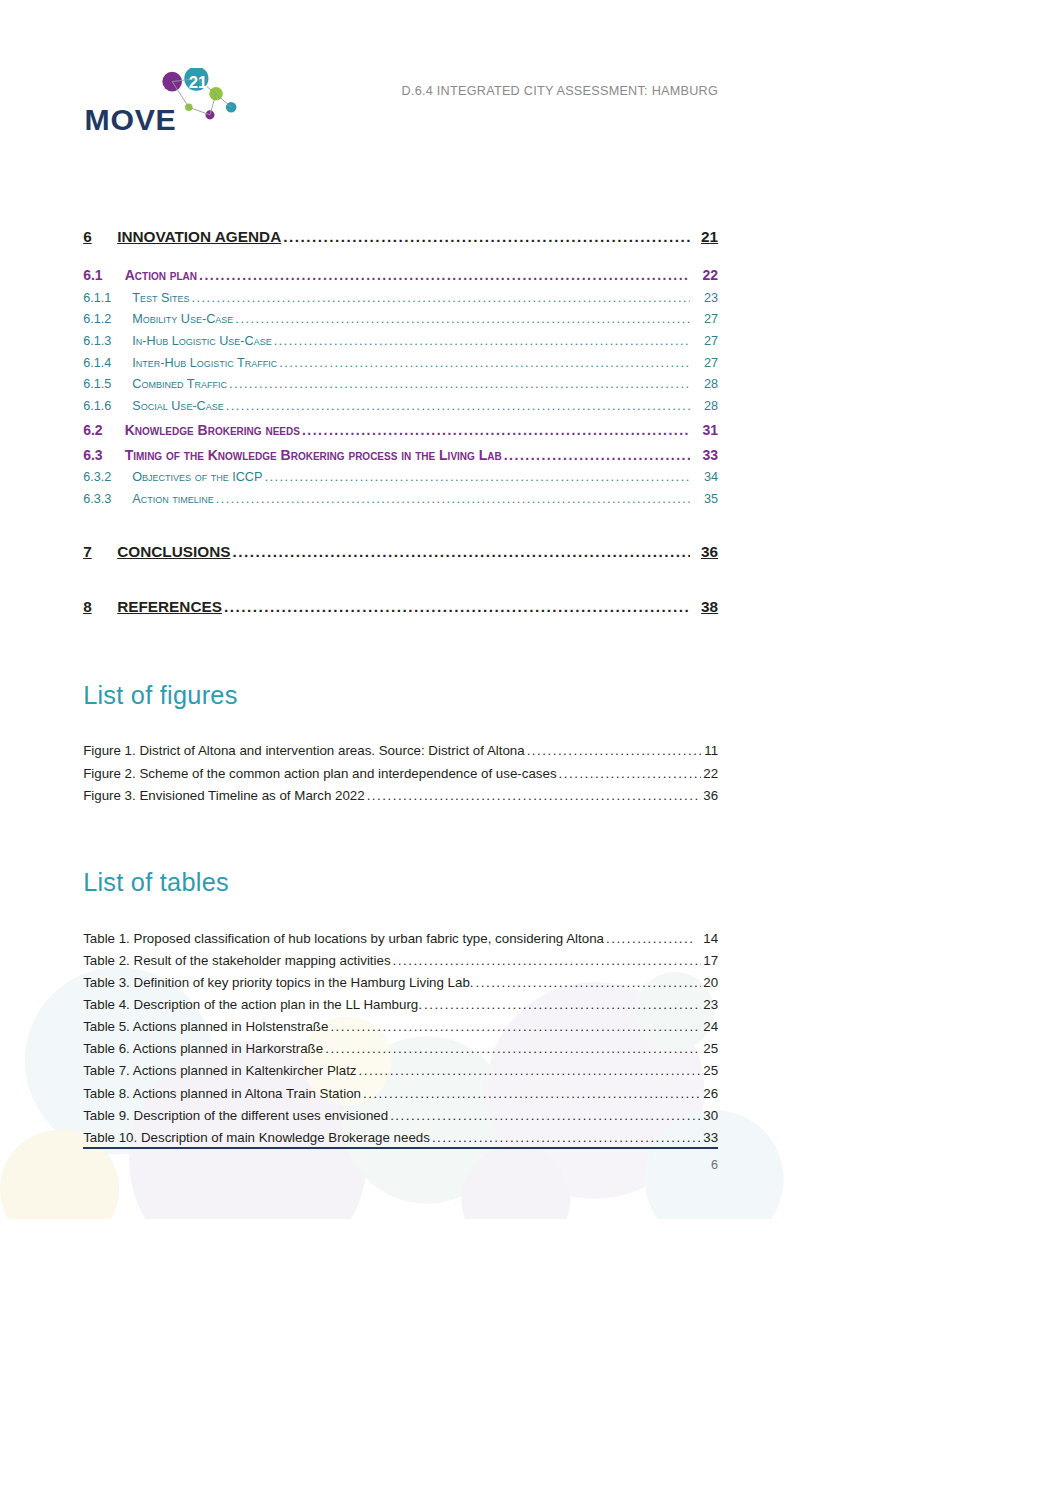21 MOVE
D.6.4 Integrated City Assessment: Hamburg
6 INNOVATION AGENDA .................................................................................................. 21
6.1 Action plan ......................................................................................................... 22
6.1.1 Test Sites ............................................................................................................................. 23
6.1.2 Mobility Use-Case ................................................................................................................. 27
6.1.3 In-Hub Logistic Use-Case ..................................................................................................... 27
6.1.4 Inter-Hub Logistic Traffic ....................................................................................................... 27
6.1.5 Combined Traffic ................................................................................................................... 28
6.1.6 Social Use-Case ..................................................................................................................... 28
6.2 Knowledge Brokering needs ..................................................................................... 31
6.3 Timing of the Knowledge Brokering process in the Living Lab .................................... 33
6.3.2 Objectives of the ICCP ........................................................................................................... 34
6.3.3 Action timeline ....................................................................................................................... 35
7 CONCLUSIONS ......................................................................................................... 36
8 REFERENCES ........................................................................................................... 38
List of figures
Figure 1. District of Altona and intervention areas. Source: District of Altona ....................................... 11
Figure 2. Scheme of the common action plan and interdependence of use-cases ............................. 22
Figure 3. Envisioned Timeline as of March 2022 ................................................................................ 36
List of tables
Table 1. Proposed classification of hub locations by urban fabric type, considering Altona ................. 14
Table 2. Result of the stakeholder mapping activities ......................................................................... 17
Table 3. Definition of key priority topics in the Hamburg Living Lab. .................................................... 20
Table 4. Description of the action plan in the LL Hamburg. ................................................................... 23
Table 5. Actions planned in Holstenstraße ......................................................................................... 24
Table 6. Actions planned in Harkorstraße ........................................................................................... 25
Table 7. Actions planned in Kaltenkircher Platz ................................................................................. 25
Table 8. Actions planned in Altona Train Station ................................................................................. 26
Table 9. Description of the different uses envisioned ......................................................................... 30
Table 10. Description of main Knowledge Brokerage needs .............................................................. 33
6